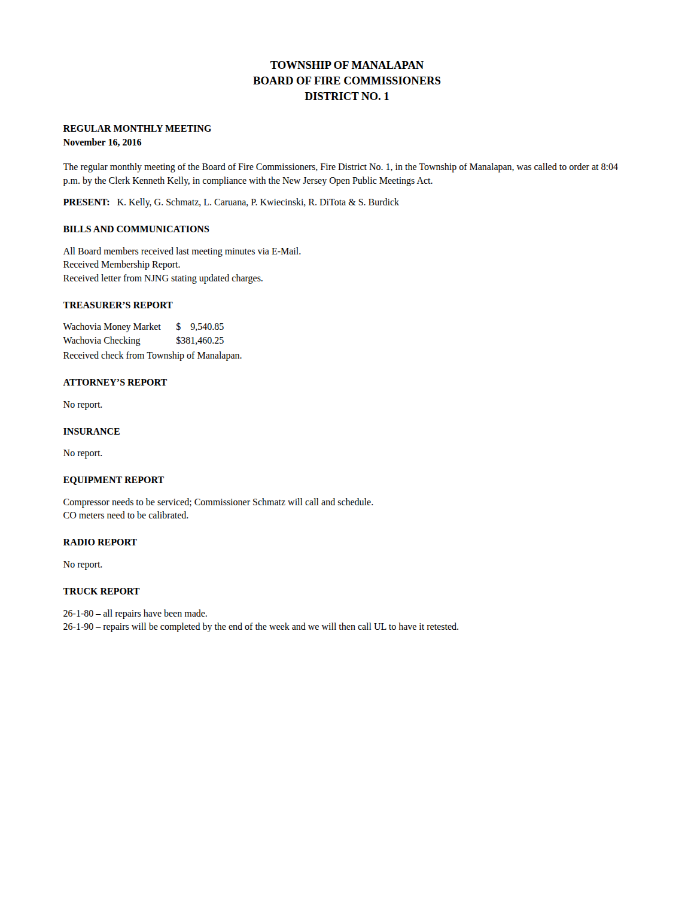TOWNSHIP OF MANALAPAN
BOARD OF FIRE COMMISSIONERS
DISTRICT NO. 1
REGULAR MONTHLY MEETING
November 16, 2016
The regular monthly meeting of the Board of Fire Commissioners, Fire District No. 1, in the Township of Manalapan, was called to order at 8:04 p.m. by the Clerk Kenneth Kelly, in compliance with the New Jersey Open Public Meetings Act.
PRESENT: K. Kelly, G. Schmatz, L. Caruana, P. Kwiecinski, R. DiTota & S. Burdick
BILLS AND COMMUNICATIONS
All Board members received last meeting minutes via E-Mail.
Received Membership Report.
Received letter from NJNG stating updated charges.
TREASURER’S REPORT
| Wachovia Money Market | $ 9,540.85 |
| Wachovia Checking | $381,460.25 |
Received check from Township of Manalapan.
ATTORNEY’S REPORT
No report.
INSURANCE
No report.
EQUIPMENT REPORT
Compressor needs to be serviced; Commissioner Schmatz will call and schedule.
CO meters need to be calibrated.
RADIO REPORT
No report.
TRUCK REPORT
26-1-80 – all repairs have been made.
26-1-90 – repairs will be completed by the end of the week and we will then call UL to have it retested.